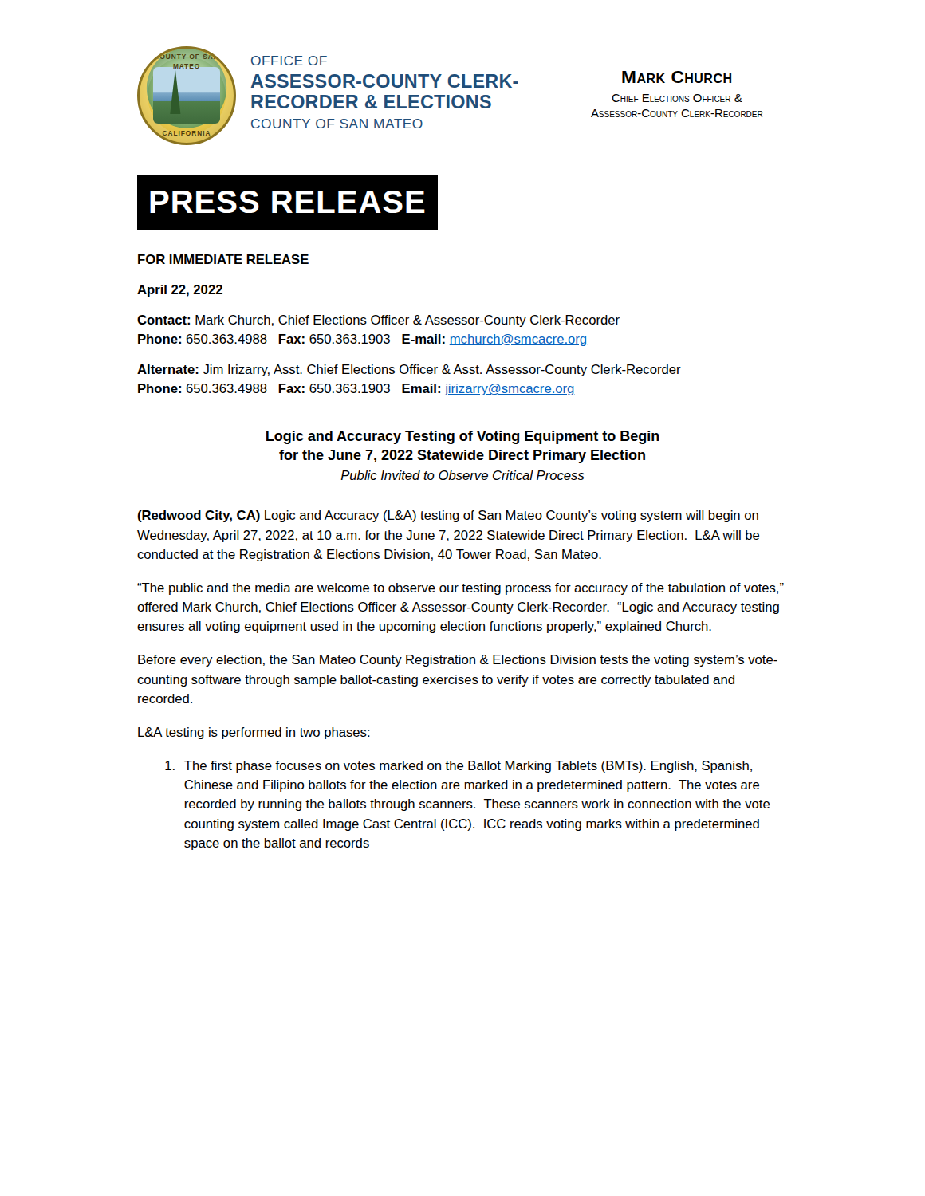COUNTY OF SAN MATEO
CALIFORNIA
OFFICE OF
ASSESSOR-COUNTY CLERK-
RECORDER & ELECTIONS
COUNTY OF SAN MATEO
Mark Church
Chief Elections Officer &
Assessor-County Clerk-Recorder
PRESS RELEASE
FOR IMMEDIATE RELEASE
April 22, 2022
Contact: Mark Church, Chief Elections Officer & Assessor-County Clerk-Recorder
Phone: 650.363.4988 Fax: 650.363.1903 E-mail: mchurch@smcacre.org
Alternate: Jim Irizarry, Asst. Chief Elections Officer & Asst. Assessor-County Clerk-Recorder
Phone: 650.363.4988 Fax: 650.363.1903 Email: jirizarry@smcacre.org
Logic and Accuracy Testing of Voting Equipment to Begin
for the June 7, 2022 Statewide Direct Primary Election
Public Invited to Observe Critical Process
(Redwood City, CA) Logic and Accuracy (L&A) testing of San Mateo County’s voting system will begin on Wednesday, April 27, 2022, at 10 a.m. for the June 7, 2022 Statewide Direct Primary Election. L&A will be conducted at the Registration & Elections Division, 40 Tower Road, San Mateo.
“The public and the media are welcome to observe our testing process for accuracy of the tabulation of votes,” offered Mark Church, Chief Elections Officer & Assessor-County Clerk-Recorder. “Logic and Accuracy testing ensures all voting equipment used in the upcoming election functions properly,” explained Church.
Before every election, the San Mateo County Registration & Elections Division tests the voting system’s vote-counting software through sample ballot-casting exercises to verify if votes are correctly tabulated and recorded.
L&A testing is performed in two phases:
The first phase focuses on votes marked on the Ballot Marking Tablets (BMTs). English, Spanish, Chinese and Filipino ballots for the election are marked in a predetermined pattern. The votes are recorded by running the ballots through scanners. These scanners work in connection with the vote counting system called Image Cast Central (ICC). ICC reads voting marks within a predetermined space on the ballot and records